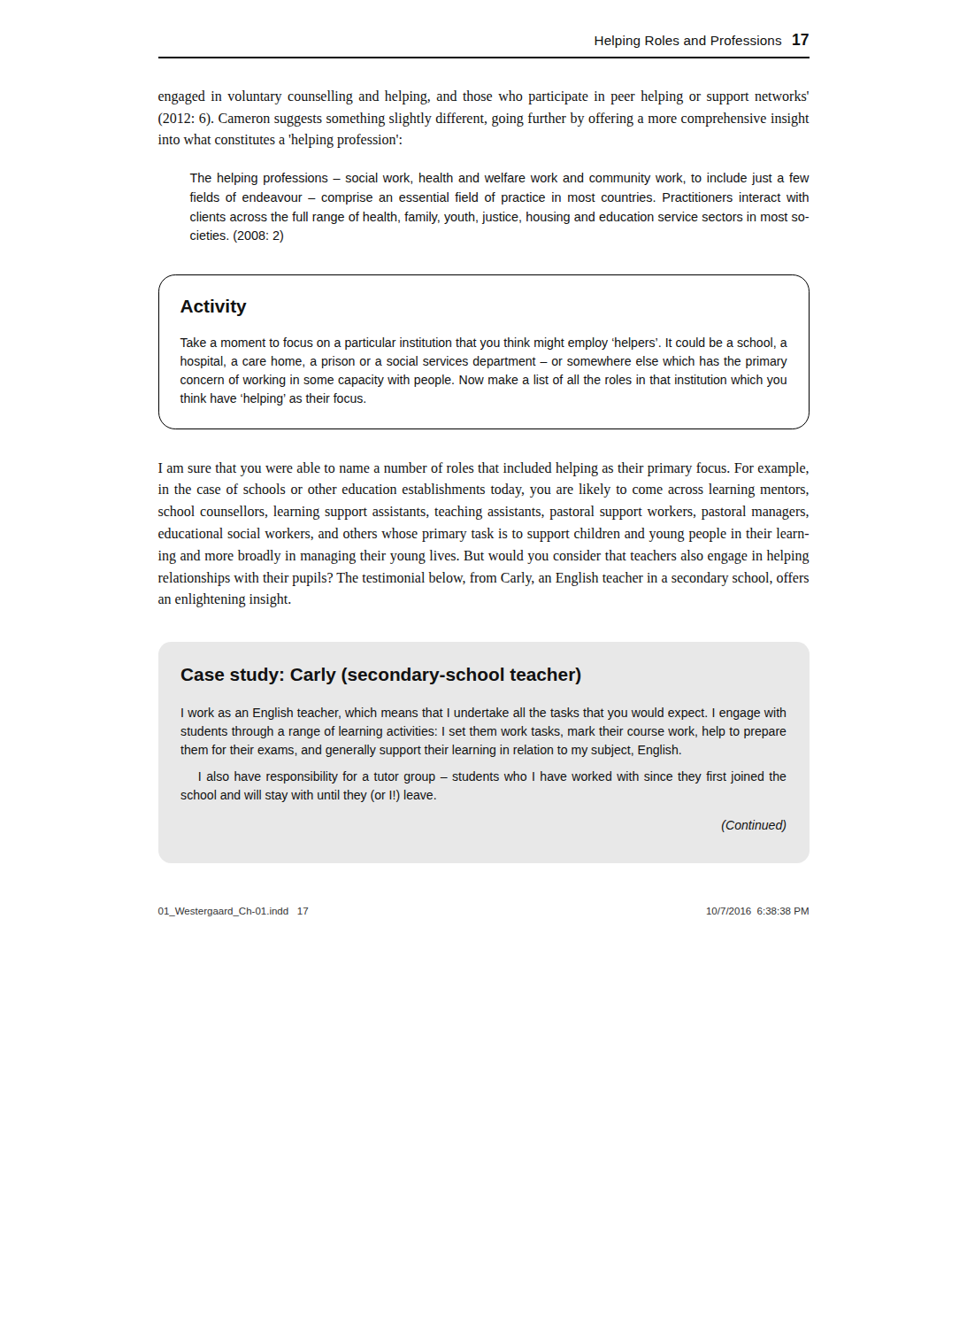Helping Roles and Professions 17
engaged in voluntary counselling and helping, and those who participate in peer helping or support networks' (2012: 6). Cameron suggests something slightly different, going further by offering a more comprehensive insight into what constitutes a 'helping profession':
The helping professions – social work, health and welfare work and community work, to include just a few fields of endeavour – comprise an essential field of practice in most countries. Practitioners interact with clients across the full range of health, family, youth, justice, housing and education service sectors in most societies. (2008: 2)
Activity
Take a moment to focus on a particular institution that you think might employ ‘helpers’. It could be a school, a hospital, a care home, a prison or a social services department – or somewhere else which has the primary concern of working in some capacity with people. Now make a list of all the roles in that institution which you think have ‘helping’ as their focus.
I am sure that you were able to name a number of roles that included helping as their primary focus. For example, in the case of schools or other education establishments today, you are likely to come across learning mentors, school counsellors, learning support assistants, teaching assistants, pastoral support workers, pastoral managers, educational social workers, and others whose primary task is to support children and young people in their learning and more broadly in managing their young lives. But would you consider that teachers also engage in helping relationships with their pupils? The testimonial below, from Carly, an English teacher in a secondary school, offers an enlightening insight.
Case study: Carly (secondary-school teacher)
I work as an English teacher, which means that I undertake all the tasks that you would expect. I engage with students through a range of learning activities: I set them work tasks, mark their course work, help to prepare them for their exams, and generally support their learning in relation to my subject, English.
I also have responsibility for a tutor group – students who I have worked with since they first joined the school and will stay with until they (or I!) leave.
(Continued)
01_Westergaard_Ch-01.indd 17 10/7/2016 6:38:38 PM